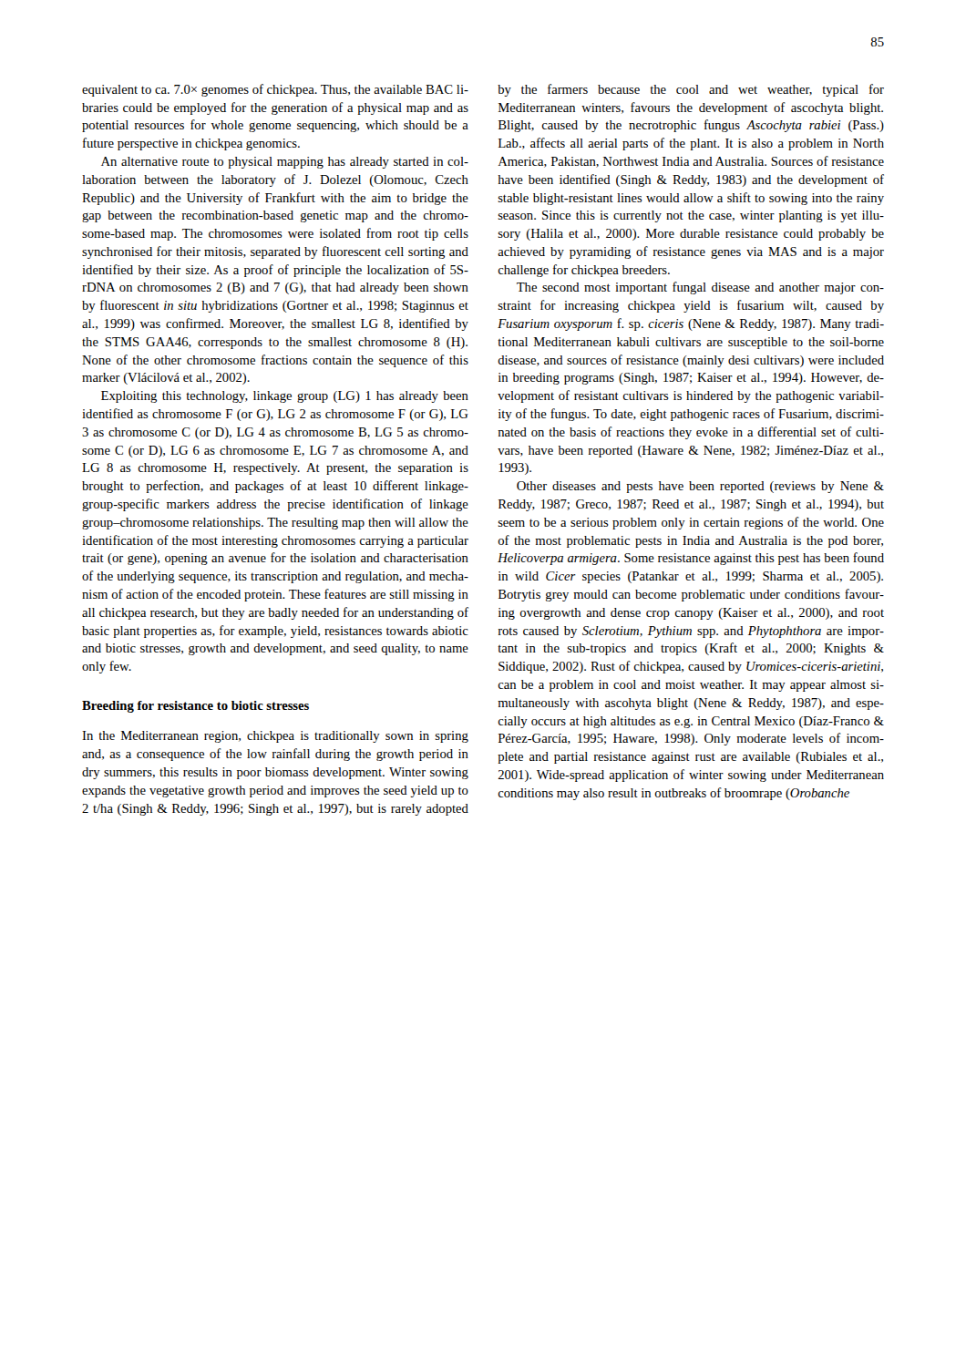85
equivalent to ca. 7.0× genomes of chickpea. Thus, the available BAC libraries could be employed for the generation of a physical map and as potential resources for whole genome sequencing, which should be a future perspective in chickpea genomics.
An alternative route to physical mapping has already started in collaboration between the laboratory of J. Dolezel (Olomouc, Czech Republic) and the University of Frankfurt with the aim to bridge the gap between the recombination-based genetic map and the chromosome-based map. The chromosomes were isolated from root tip cells synchronised for their mitosis, separated by fluorescent cell sorting and identified by their size. As a proof of principle the localization of 5S-rDNA on chromosomes 2 (B) and 7 (G), that had already been shown by fluorescent in situ hybridizations (Gortner et al., 1998; Staginnus et al., 1999) was confirmed. Moreover, the smallest LG 8, identified by the STMS GAA46, corresponds to the smallest chromosome 8 (H). None of the other chromosome fractions contain the sequence of this marker (Vlácilová et al., 2002).
Exploiting this technology, linkage group (LG) 1 has already been identified as chromosome F (or G), LG 2 as chromosome F (or G), LG 3 as chromosome C (or D), LG 4 as chromosome B, LG 5 as chromosome C (or D), LG 6 as chromosome E, LG 7 as chromosome A, and LG 8 as chromosome H, respectively. At present, the separation is brought to perfection, and packages of at least 10 different linkage-group-specific markers address the precise identification of linkage group–chromosome relationships. The resulting map then will allow the identification of the most interesting chromosomes carrying a particular trait (or gene), opening an avenue for the isolation and characterisation of the underlying sequence, its transcription and regulation, and mechanism of action of the encoded protein. These features are still missing in all chickpea research, but they are badly needed for an understanding of basic plant properties as, for example, yield, resistances towards abiotic and biotic stresses, growth and development, and seed quality, to name only few.
Breeding for resistance to biotic stresses
In the Mediterranean region, chickpea is traditionally sown in spring and, as a consequence of the low rainfall during the growth period in dry summers, this results in poor biomass development. Winter sowing expands the vegetative growth period and improves the seed yield up to 2 t/ha (Singh & Reddy, 1996; Singh et al., 1997), but is rarely adopted by the farmers because the cool and wet weather, typical for Mediterranean winters, favours the development of ascochyta blight. Blight, caused by the necrotrophic fungus Ascochyta rabiei (Pass.) Lab., affects all aerial parts of the plant. It is also a problem in North America, Pakistan, Northwest India and Australia. Sources of resistance have been identified (Singh & Reddy, 1983) and the development of stable blight-resistant lines would allow a shift to sowing into the rainy season. Since this is currently not the case, winter planting is yet illusory (Halila et al., 2000). More durable resistance could probably be achieved by pyramiding of resistance genes via MAS and is a major challenge for chickpea breeders.
The second most important fungal disease and another major constraint for increasing chickpea yield is fusarium wilt, caused by Fusarium oxysporum f. sp. ciceris (Nene & Reddy, 1987). Many traditional Mediterranean kabuli cultivars are susceptible to the soil-borne disease, and sources of resistance (mainly desi cultivars) were included in breeding programs (Singh, 1987; Kaiser et al., 1994). However, development of resistant cultivars is hindered by the pathogenic variability of the fungus. To date, eight pathogenic races of Fusarium, discriminated on the basis of reactions they evoke in a differential set of cultivars, have been reported (Haware & Nene, 1982; Jiménez-Díaz et al., 1993).
Other diseases and pests have been reported (reviews by Nene & Reddy, 1987; Greco, 1987; Reed et al., 1987; Singh et al., 1994), but seem to be a serious problem only in certain regions of the world. One of the most problematic pests in India and Australia is the pod borer, Helicoverpa armigera. Some resistance against this pest has been found in wild Cicer species (Patankar et al., 1999; Sharma et al., 2005). Botrytis grey mould can become problematic under conditions favouring overgrowth and dense crop canopy (Kaiser et al., 2000), and root rots caused by Sclerotium, Pythium spp. and Phytophthora are important in the sub-tropics and tropics (Kraft et al., 2000; Knights & Siddique, 2002). Rust of chickpea, caused by Uromices-ciceris-arietini, can be a problem in cool and moist weather. It may appear almost simultaneously with ascohyta blight (Nene & Reddy, 1987), and especially occurs at high altitudes as e.g. in Central Mexico (Díaz-Franco & Pérez-García, 1995; Haware, 1998). Only moderate levels of incomplete and partial resistance against rust are available (Rubiales et al., 2001). Wide-spread application of winter sowing under Mediterranean conditions may also result in outbreaks of broomrape (Orobanche